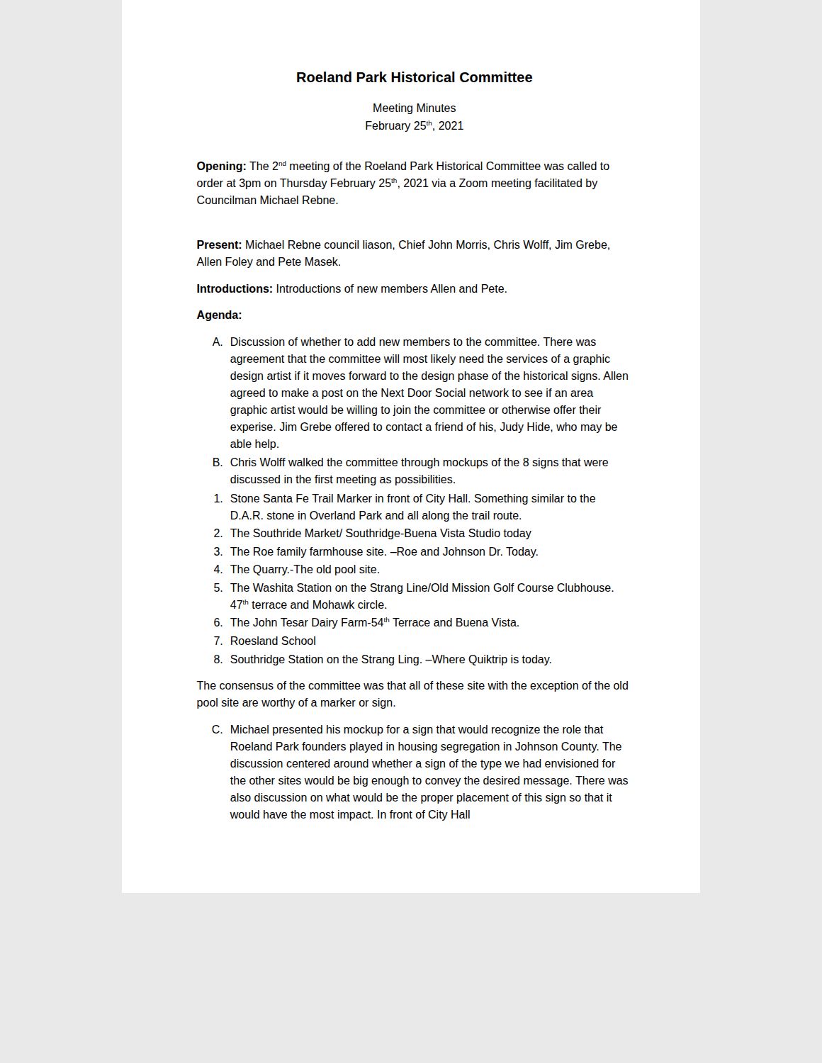Roeland Park Historical Committee
Meeting Minutes
February 25th, 2021
Opening: The 2nd meeting of the Roeland Park Historical Committee was called to order at 3pm on Thursday February 25th, 2021 via a Zoom meeting facilitated by Councilman Michael Rebne.
Present: Michael Rebne council liason, Chief John Morris, Chris Wolff, Jim Grebe, Allen Foley and Pete Masek.
Introductions: Introductions of new members Allen and Pete.
Agenda:
Discussion of whether to add new members to the committee. There was agreement that the committee will most likely need the services of a graphic design artist if it moves forward to the design phase of the historical signs. Allen agreed to make a post on the Next Door Social network to see if an area graphic artist would be willing to join the committee or otherwise offer their experise. Jim Grebe offered to contact a friend of his, Judy Hide, who may be able help.
Chris Wolff walked the committee through mockups of the 8 signs that were discussed in the first meeting as possibilities.
Stone Santa Fe Trail Marker in front of City Hall. Something similar to the D.A.R. stone in Overland Park and all along the trail route.
The Southride Market/ Southridge-Buena Vista Studio today
The Roe family farmhouse site. –Roe and Johnson Dr. Today.
The Quarry.-The old pool site.
The Washita Station on the Strang Line/Old Mission Golf Course Clubhouse. 47th terrace and Mohawk circle.
The John Tesar Dairy Farm-54th Terrace and Buena Vista.
Roesland School
Southridge Station on the Strang Ling. –Where Quiktrip is today.
The consensus of the committee was that all of these site with the exception of the old pool site are worthy of a marker or sign.
Michael presented his mockup for a sign that would recognize the role that Roeland Park founders played in housing segregation in Johnson County. The discussion centered around whether a sign of the type we had envisioned for the other sites would be big enough to convey the desired message. There was also discussion on what would be the proper placement of this sign so that it would have the most impact. In front of City Hall